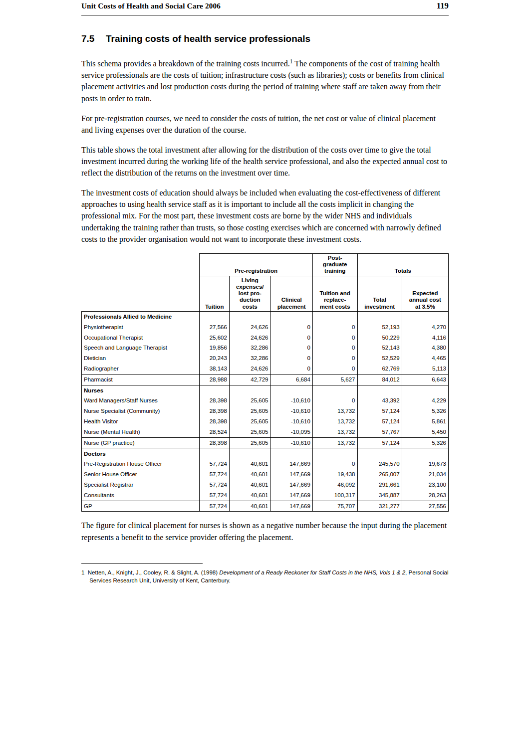Unit Costs of Health and Social Care 2006 119
7.5 Training costs of health service professionals
This schema provides a breakdown of the training costs incurred.1 The components of the cost of training health service professionals are the costs of tuition; infrastructure costs (such as libraries); costs or benefits from clinical placement activities and lost production costs during the period of training where staff are taken away from their posts in order to train.
For pre-registration courses, we need to consider the costs of tuition, the net cost or value of clinical placement and living expenses over the duration of the course.
This table shows the total investment after allowing for the distribution of the costs over time to give the total investment incurred during the working life of the health service professional, and also the expected annual cost to reflect the distribution of the returns on the investment over time.
The investment costs of education should always be included when evaluating the cost-effectiveness of different approaches to using health service staff as it is important to include all the costs implicit in changing the professional mix. For the most part, these investment costs are borne by the wider NHS and individuals undertaking the training rather than trusts, so those costing exercises which are concerned with narrowly defined costs to the provider organisation would not want to incorporate these investment costs.
| | Pre-registration | Post- graduate training | Totals |
| --- | --- | --- | --- |
| Tuition | Living expenses/ lost pro- duction costs | Clinical placement | Tuition and replace- ment costs | Total investment | Expected annual cost at 3.5% |
| Professionals Allied to Medicine | | | | | | |
| Physiotherapist | 27,566 | 24,626 | 0 | 0 | 52,193 | 4,270 |
| Occupational Therapist | 25,602 | 24,626 | 0 | 0 | 50,229 | 4,116 |
| Speech and Language Therapist | 19,856 | 32,286 | 0 | 0 | 52,143 | 4,380 |
| Dietician | 20,243 | 32,286 | 0 | 0 | 52,529 | 4,465 |
| Radiographer | 38,143 | 24,626 | 0 | 0 | 62,769 | 5,113 |
| Pharmacist | 28,988 | 42,729 | 6,684 | 5,627 | 84,012 | 6,643 |
| Nurses | | | | | | |
| Ward Managers/Staff Nurses | 28,398 | 25,605 | -10,610 | 0 | 43,392 | 4,229 |
| Nurse Specialist (Community) | 28,398 | 25,605 | -10,610 | 13,732 | 57,124 | 5,326 |
| Health Visitor | 28,398 | 25,605 | -10,610 | 13,732 | 57,124 | 5,861 |
| Nurse (Mental Health) | 28,524 | 25,605 | -10,095 | 13,732 | 57,767 | 5,450 |
| Nurse (GP practice) | 28,398 | 25,605 | -10,610 | 13,732 | 57,124 | 5,326 |
| Doctors | | | | | | |
| Pre-Registration House Officer | 57,724 | 40,601 | 147,669 | 0 | 245,570 | 19,673 |
| Senior House Officer | 57,724 | 40,601 | 147,669 | 19,438 | 265,007 | 21,034 |
| Specialist Registrar | 57,724 | 40,601 | 147,669 | 46,092 | 291,661 | 23,100 |
| Consultants | 57,724 | 40,601 | 147,669 | 100,317 | 345,887 | 28,263 |
| GP | 57,724 | 40,601 | 147,669 | 75,707 | 321,277 | 27,556 |
The figure for clinical placement for nurses is shown as a negative number because the input during the placement represents a benefit to the service provider offering the placement.
1 Netten, A., Knight, J., Cooley, R. & Slight, A. (1998) Development of a Ready Reckoner for Staff Costs in the NHS, Vols 1 & 2, Personal Social Services Research Unit, University of Kent, Canterbury.